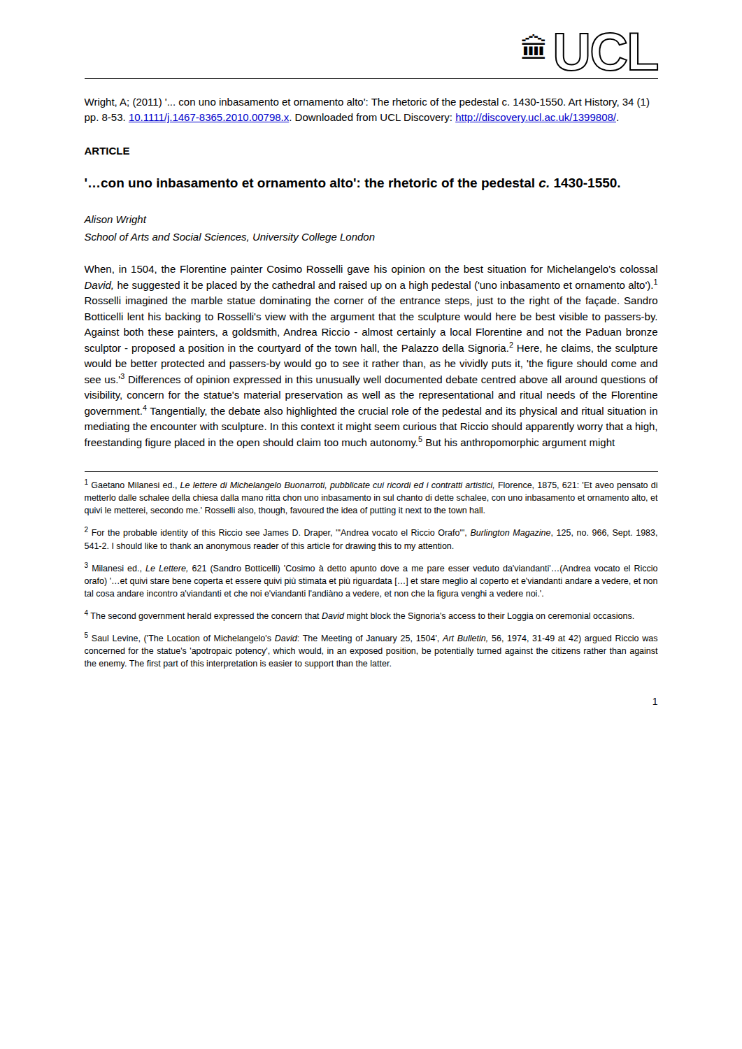🏛UCL
Wright, A; (2011) '... con uno inbasamento et ornamento alto': The rhetoric of the pedestal c. 1430-1550. Art History, 34 (1) pp. 8-53. 10.1111/j.1467-8365.2010.00798.x. Downloaded from UCL Discovery: http://discovery.ucl.ac.uk/1399808/.
ARTICLE
'…con uno inbasamento et ornamento alto': the rhetoric of the pedestal c. 1430-1550.
Alison Wright
School of Arts and Social Sciences, University College London
When, in 1504, the Florentine painter Cosimo Rosselli gave his opinion on the best situation for Michelangelo's colossal David, he suggested it be placed by the cathedral and raised up on a high pedestal ('uno inbasamento et ornamento alto').1 Rosselli imagined the marble statue dominating the corner of the entrance steps, just to the right of the façade. Sandro Botticelli lent his backing to Rosselli's view with the argument that the sculpture would here be best visible to passers-by. Against both these painters, a goldsmith, Andrea Riccio - almost certainly a local Florentine and not the Paduan bronze sculptor - proposed a position in the courtyard of the town hall, the Palazzo della Signoria.2 Here, he claims, the sculpture would be better protected and passers-by would go to see it rather than, as he vividly puts it, 'the figure should come and see us.'3 Differences of opinion expressed in this unusually well documented debate centred above all around questions of visibility, concern for the statue's material preservation as well as the representational and ritual needs of the Florentine government.4 Tangentially, the debate also highlighted the crucial role of the pedestal and its physical and ritual situation in mediating the encounter with sculpture. In this context it might seem curious that Riccio should apparently worry that a high, freestanding figure placed in the open should claim too much autonomy.5 But his anthropomorphic argument might
1 Gaetano Milanesi ed., Le lettere di Michelangelo Buonarroti, pubblicate cui ricordi ed i contratti artistici, Florence, 1875, 621: 'Et aveo pensato di metterlo dalle schalee della chiesa dalla mano ritta chon uno inbasamento in sul chanto di dette schalee, con uno inbasamento et ornamento alto, et quivi le metterei, secondo me.' Rosselli also, though, favoured the idea of putting it next to the town hall.
2 For the probable identity of this Riccio see James D. Draper, '"Andrea vocato el Riccio Orafo"', Burlington Magazine, 125, no. 966, Sept. 1983, 541-2. I should like to thank an anonymous reader of this article for drawing this to my attention.
3 Milanesi ed., Le Lettere, 621 (Sandro Botticelli) 'Cosimo à detto apunto dove a me pare esser veduto da'viandanti'…(Andrea vocato el Riccio orafo) '…et quivi stare bene coperta et essere quivi più stimata et più riguardata […] et stare meglio al coperto et e'viandanti andare a vedere, et non tal cosa andare incontro a'viandanti et che noi e'viandanti l'andiàno a vedere, et non che la figura venghi a vedere noi.'.
4 The second government herald expressed the concern that David might block the Signoria's access to their Loggia on ceremonial occasions.
5 Saul Levine, ('The Location of Michelangelo's David: The Meeting of January 25, 1504', Art Bulletin, 56, 1974, 31-49 at 42) argued Riccio was concerned for the statue's 'apotropaic potency', which would, in an exposed position, be potentially turned against the citizens rather than against the enemy. The first part of this interpretation is easier to support than the latter.
1